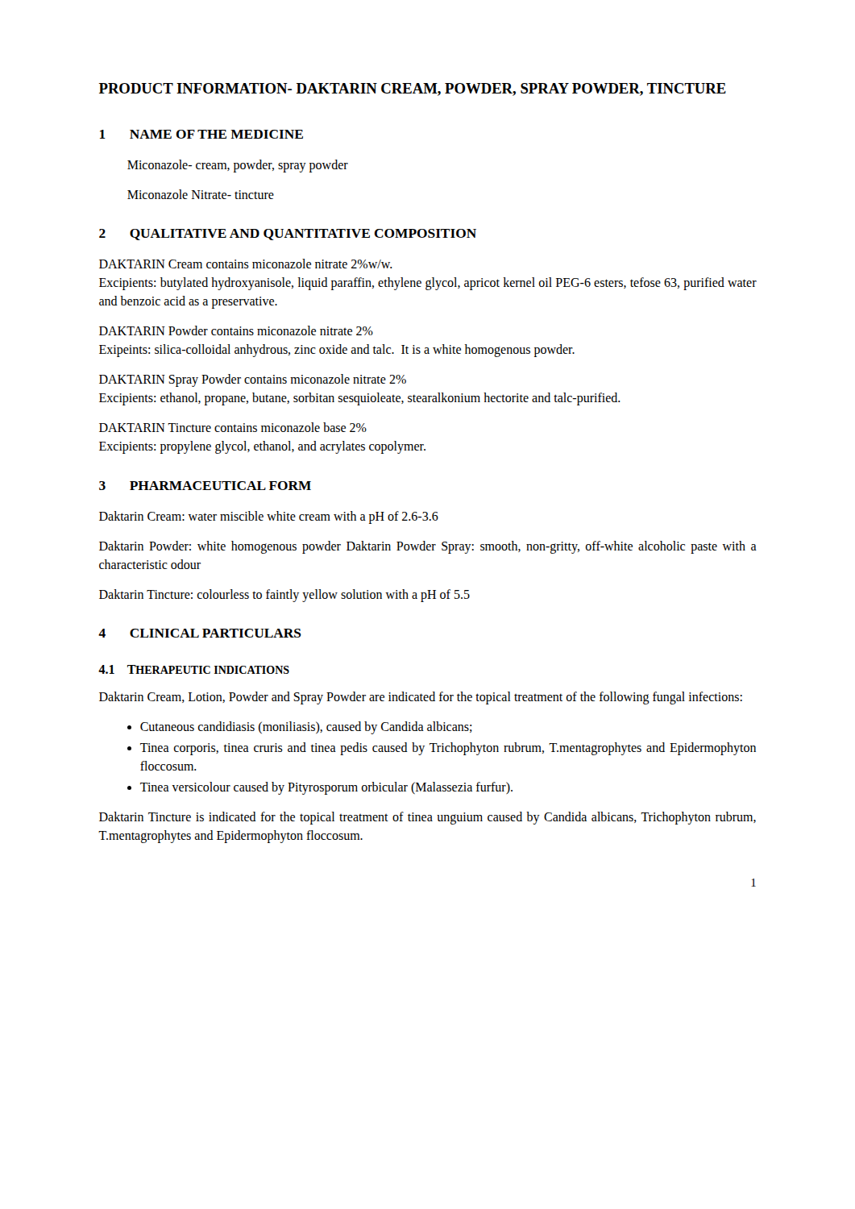PRODUCT INFORMATION- DAKTARIN CREAM, POWDER, SPRAY POWDER, TINCTURE
1 NAME OF THE MEDICINE
Miconazole- cream, powder, spray powder
Miconazole Nitrate- tincture
2 QUALITATIVE AND QUANTITATIVE COMPOSITION
DAKTARIN Cream contains miconazole nitrate 2%w/w.
Excipients: butylated hydroxyanisole, liquid paraffin, ethylene glycol, apricot kernel oil PEG-6 esters, tefose 63, purified water and benzoic acid as a preservative.
DAKTARIN Powder contains miconazole nitrate 2%
Exipeints: silica-colloidal anhydrous, zinc oxide and talc. It is a white homogenous powder.
DAKTARIN Spray Powder contains miconazole nitrate 2%
Excipients: ethanol, propane, butane, sorbitan sesquioleate, stearalkonium hectorite and talc-purified.
DAKTARIN Tincture contains miconazole base 2%
Excipients: propylene glycol, ethanol, and acrylates copolymer.
3 PHARMACEUTICAL FORM
Daktarin Cream: water miscible white cream with a pH of 2.6-3.6
Daktarin Powder: white homogenous powder Daktarin Powder Spray: smooth, non-gritty, off-white alcoholic paste with a characteristic odour
Daktarin Tincture: colourless to faintly yellow solution with a pH of 5.5
4 CLINICAL PARTICULARS
4.1 THERAPEUTIC INDICATIONS
Daktarin Cream, Lotion, Powder and Spray Powder are indicated for the topical treatment of the following fungal infections:
Cutaneous candidiasis (moniliasis), caused by Candida albicans;
Tinea corporis, tinea cruris and tinea pedis caused by Trichophyton rubrum, T.mentagrophytes and Epidermophyton floccosum.
Tinea versicolour caused by Pityrosporum orbicular (Malassezia furfur).
Daktarin Tincture is indicated for the topical treatment of tinea unguium caused by Candida albicans, Trichophyton rubrum, T.mentagrophytes and Epidermophyton floccosum.
1